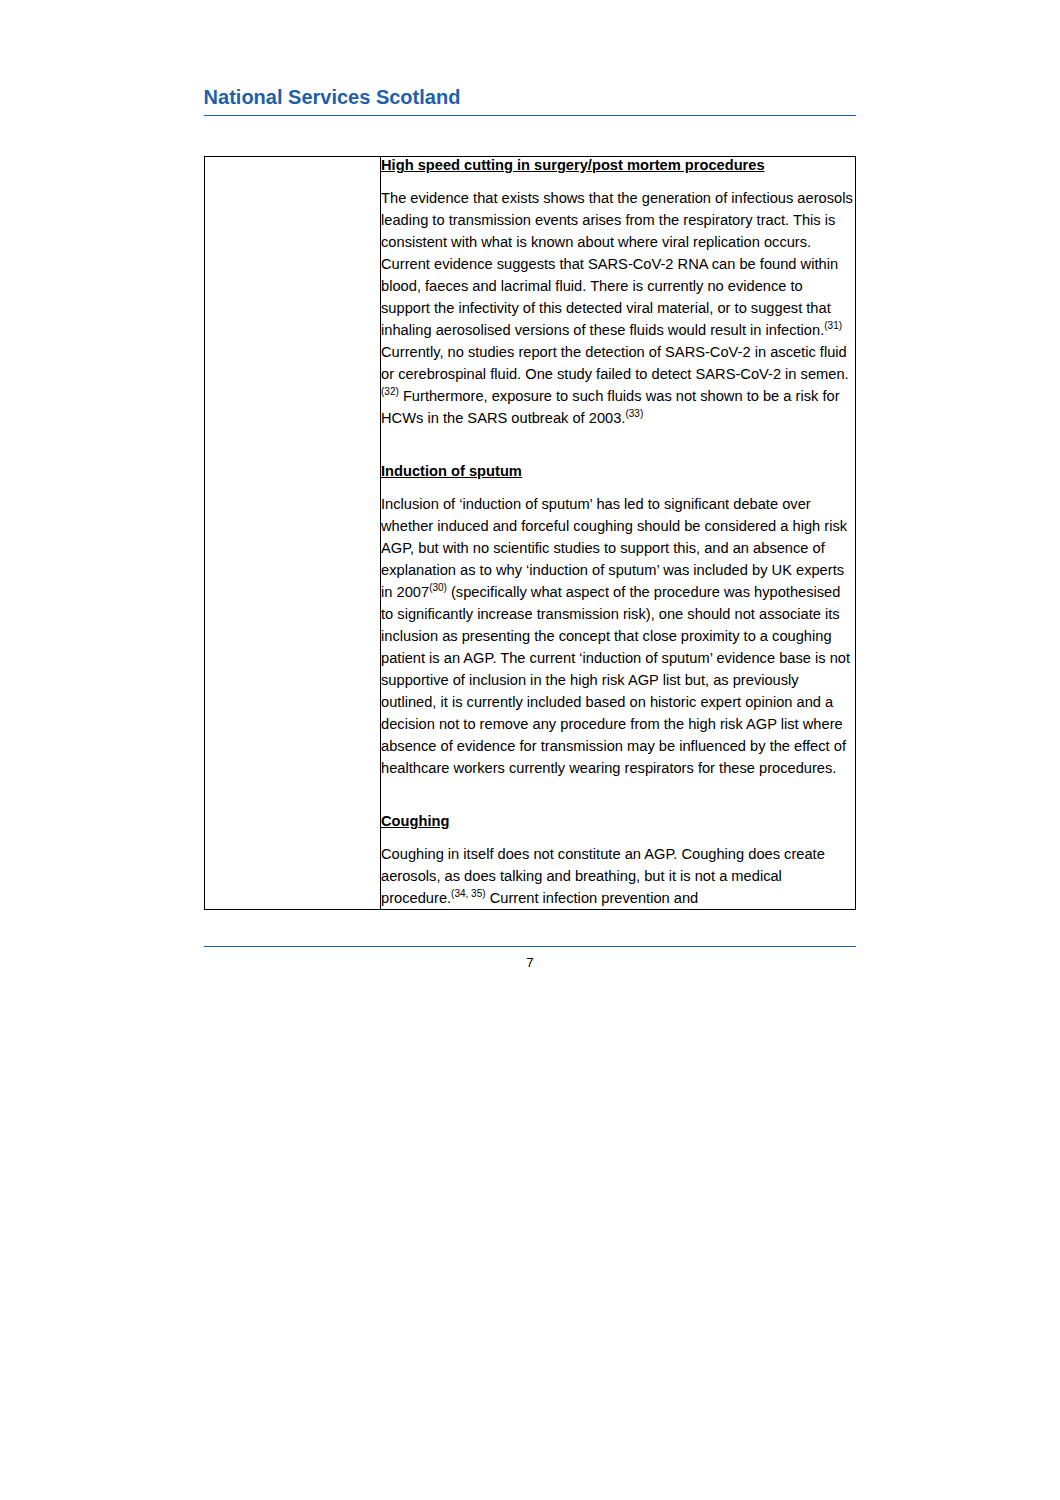National Services Scotland
| | High speed cutting in surgery/post mortem procedures The evidence that exists shows that the generation of infectious aerosols leading to transmission events arises from the respiratory tract. This is consistent with what is known about where viral replication occurs. Current evidence suggests that SARS-CoV-2 RNA can be found within blood, faeces and lacrimal fluid. There is currently no evidence to support the infectivity of this detected viral material, or to suggest that inhaling aerosolised versions of these fluids would result in infection. (31) Currently, no studies report the detection of SARS-CoV-2 in ascetic fluid or cerebrospinal fluid. One study failed to detect SARS-CoV-2 in semen. (32) Furthermore, exposure to such fluids was not shown to be a risk for HCWs in the SARS outbreak of 2003. (33) Induction of sputum Inclusion of ‘induction of sputum’ has led to significant debate over whether induced and forceful coughing should be considered a high risk AGP, but with no scientific studies to support this, and an absence of explanation as to why ‘induction of sputum’ was included by UK experts in 2007 (30) (specifically what aspect of the procedure was hypothesised to significantly increase transmission risk), one should not associate its inclusion as presenting the concept that close proximity to a coughing patient is an AGP. The current ‘induction of sputum’ evidence base is not supportive of inclusion in the high risk AGP list but, as previously outlined, it is currently included based on historic expert opinion and a decision not to remove any procedure from the high risk AGP list where absence of evidence for transmission may be influenced by the effect of healthcare workers currently wearing respirators for these procedures. Coughing Coughing in itself does not constitute an AGP. Coughing does create aerosols, as does talking and breathing, but it is not a medical procedure. (34, 35) Current infection prevention and |
7